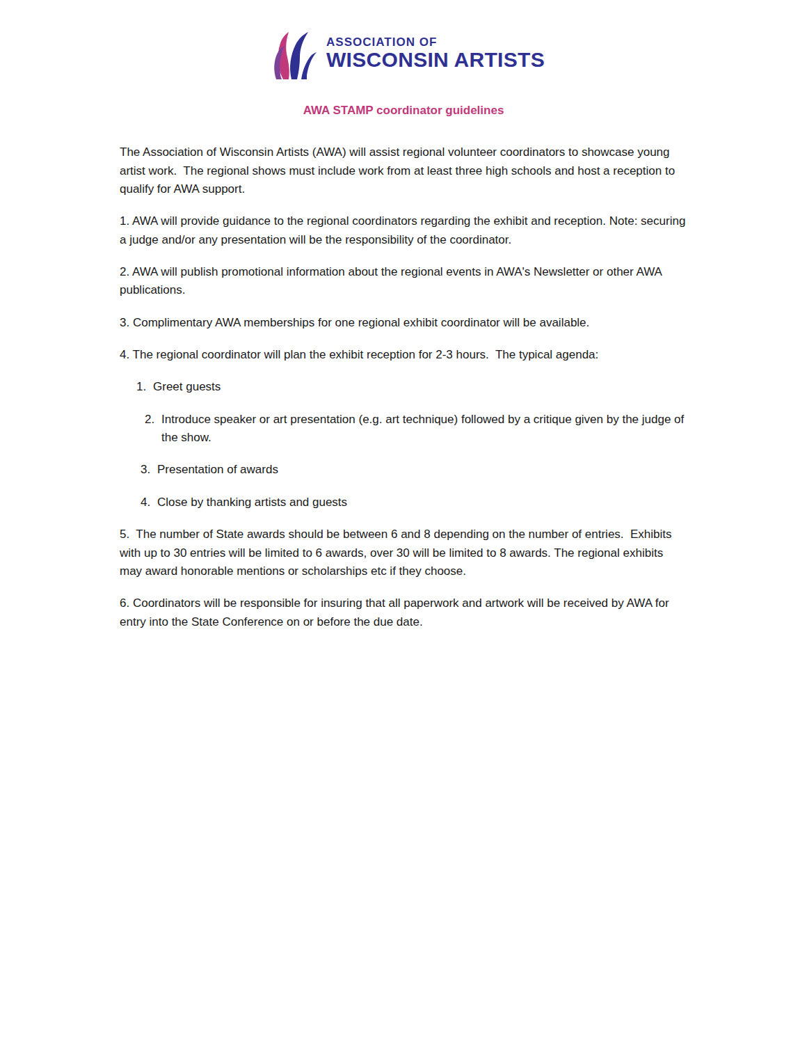ASSOCIATION OF
WISCONSIN ARTISTS
AWA STAMP coordinator guidelines
The Association of Wisconsin Artists (AWA) will assist regional volunteer coordinators to showcase young artist work. The regional shows must include work from at least three high schools and host a reception to qualify for AWA support.
1. AWA will provide guidance to the regional coordinators regarding the exhibit and reception. Note: securing a judge and/or any presentation will be the responsibility of the coordinator.
2. AWA will publish promotional information about the regional events in AWA's Newsletter or other AWA publications.
3. Complimentary AWA memberships for one regional exhibit coordinator will be available.
4. The regional coordinator will plan the exhibit reception for 2-3 hours. The typical agenda:
Greet guests
Introduce speaker or art presentation (e.g. art technique) followed by a critique given by the judge of the show.
Presentation of awards
Close by thanking artists and guests
5. The number of State awards should be between 6 and 8 depending on the number of entries. Exhibits with up to 30 entries will be limited to 6 awards, over 30 will be limited to 8 awards. The regional exhibits may award honorable mentions or scholarships etc if they choose.
6. Coordinators will be responsible for insuring that all paperwork and artwork will be received by AWA for entry into the State Conference on or before the due date.